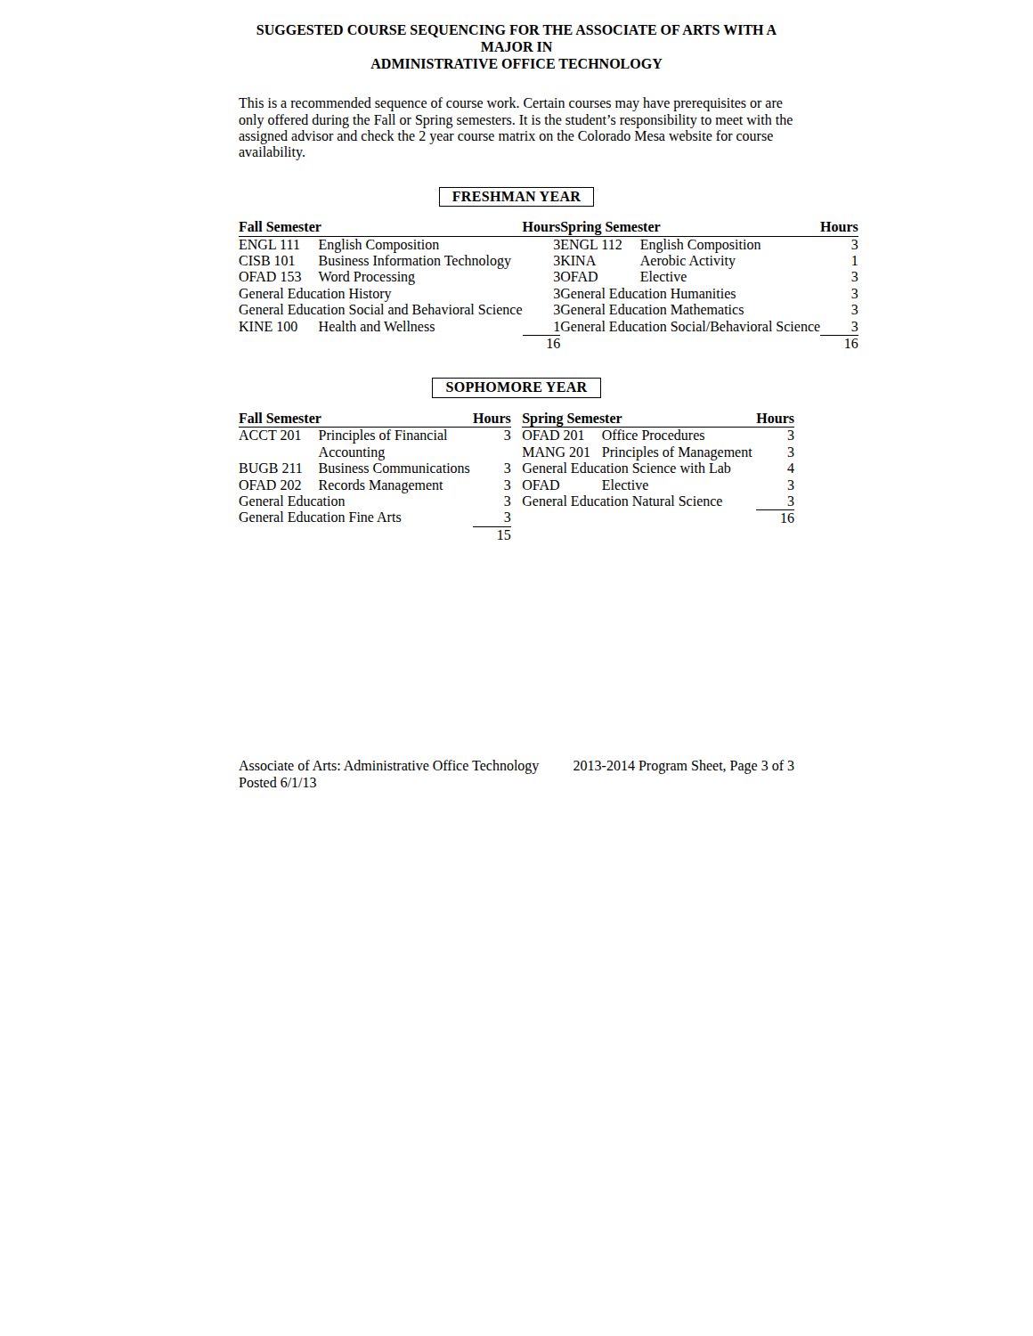Suggested Course Sequencing for the Associate of Arts with a Major in
Administrative Office Technology
This is a recommended sequence of course work. Certain courses may have prerequisites or are only offered during the Fall or Spring semesters. It is the student’s responsibility to meet with the assigned advisor and check the 2 year course matrix on the Colorado Mesa website for course availability.
FRESHMAN YEAR
| / Fall Semester / Hours / / --- / --- / / ENGL 111 / English Composition / 3 / / CISB 101 / Business Information Technology / 3 / / OFAD 153 / Word Processing / 3 / / General Education History / 3 / / General Education Social and Behavioral Science / 3 / / KINE 100 / Health and Wellness / 1 / / / 16 / | | / Spring Semester / Hours / / --- / --- / / ENGL 112 / English Composition / 3 / / KINA / Aerobic Activity / 1 / / OFAD / Elective / 3 / / General Education Humanities / 3 / / General Education Mathematics / 3 / / General Education Social/Behavioral Science / 3 / / / 16 / |
SOPHOMORE YEAR
| / Fall Semester / Hours / / --- / --- / / ACCT 201 / Principles of Financial Accounting / 3 / / BUGB 211 / Business Communications / 3 / / OFAD 202 / Records Management / 3 / / General Education / 3 / / General Education Fine Arts / 3 / / / 15 / | | / Spring Semester / Hours / / --- / --- / / OFAD 201 / Office Procedures / 3 / / MANG 201 / Principles of Management / 3 / / General Education Science with Lab / 4 / / OFAD / Elective / 3 / / General Education Natural Science / 3 / / / 16 / |
| Associate of Arts: Administrative Office Technology Posted 6/1/13 | 2013-2014 Program Sheet, Page 3 of 3 |